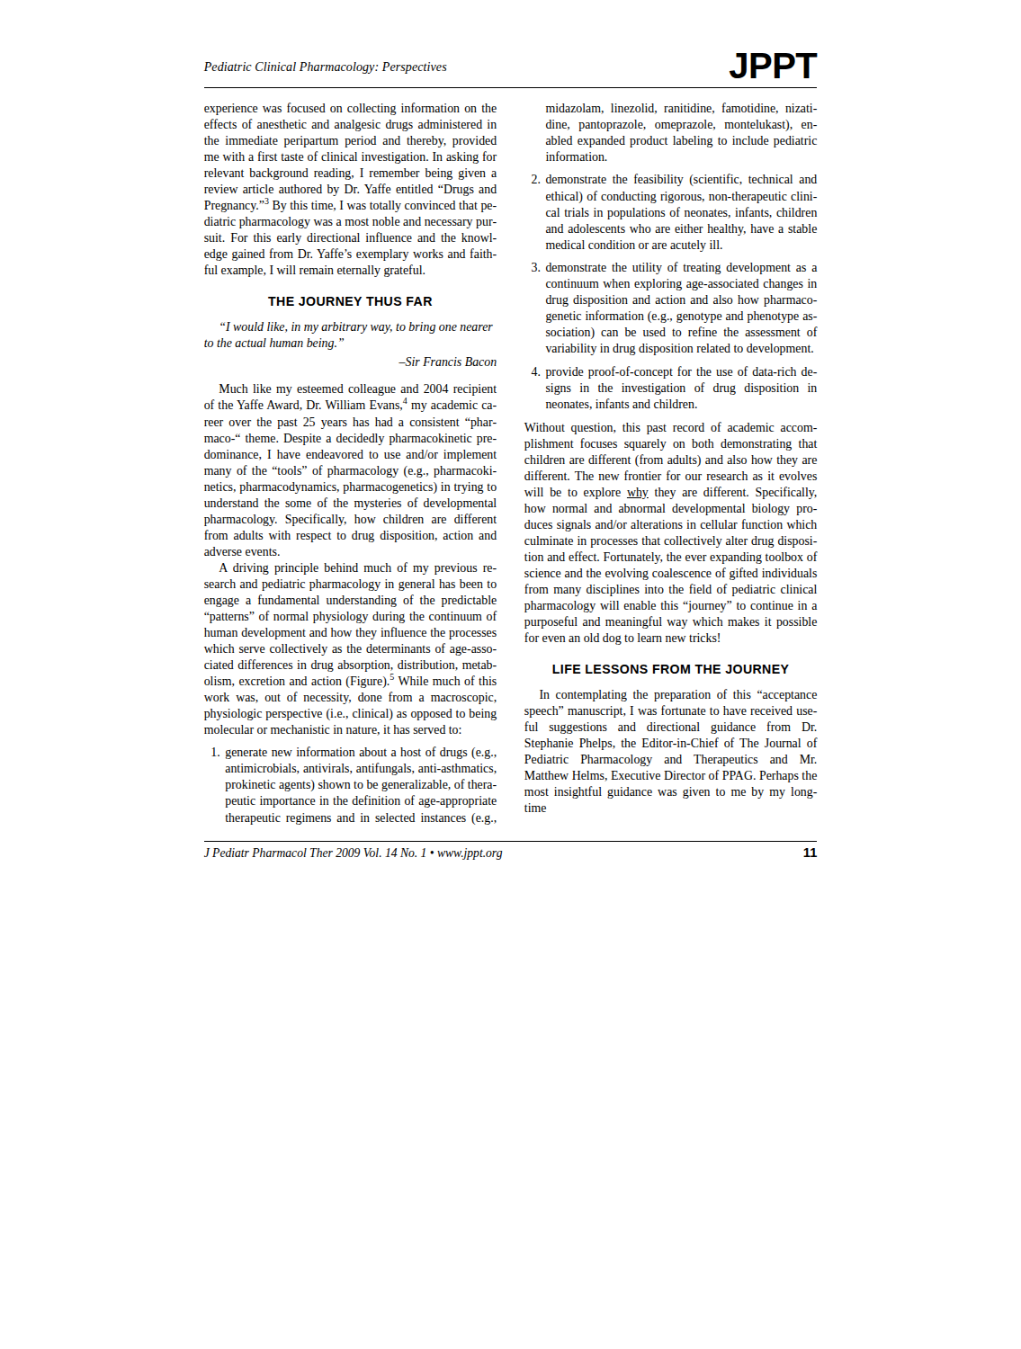Pediatric Clinical Pharmacology: Perspectives
JPPT
experience was focused on collecting information on the effects of anesthetic and analgesic drugs administered in the immediate peripartum period and thereby, provided me with a first taste of clinical investigation. In asking for relevant background reading, I remember being given a review article authored by Dr. Yaffe entitled “Drugs and Pregnancy.”3 By this time, I was totally convinced that pediatric pharmacology was a most noble and necessary pursuit. For this early directional influence and the knowledge gained from Dr. Yaffe’s exemplary works and faithful example, I will remain eternally grateful.
The Journey Thus Far
“I would like, in my arbitrary way, to bring one nearer to the actual human being.”
–Sir Francis Bacon
Much like my esteemed colleague and 2004 recipient of the Yaffe Award, Dr. William Evans,4 my academic career over the past 25 years has had a consistent “pharmaco-“ theme. Despite a decidedly pharmacokinetic predominance, I have endeavored to use and/or implement many of the “tools” of pharmacology (e.g., pharmacokinetics, pharmacodynamics, pharmacogenetics) in trying to understand the some of the mysteries of developmental pharmacology. Specifically, how children are different from adults with respect to drug disposition, action and adverse events.
A driving principle behind much of my previous research and pediatric pharmacology in general has been to engage a fundamental understanding of the predictable “patterns” of normal physiology during the continuum of human development and how they influence the processes which serve collectively as the determinants of age-associated differences in drug absorption, distribution, metabolism, excretion and action (Figure).5 While much of this work was, out of necessity, done from a macroscopic, physiologic perspective (i.e., clinical) as opposed to being molecular or mechanistic in nature, it has served to:
generate new information about a host of drugs (e.g., antimicrobials, antivirals, antifungals, anti-asthmatics, prokinetic agents) shown to be generalizable, of therapeutic importance in the definition of age-appropriate therapeutic regimens and in selected instances (e.g., midazolam, linezolid, ranitidine, famotidine, nizatidine, pantoprazole, omeprazole, montelukast), enabled expanded product labeling to include pediatric information.
demonstrate the feasibility (scientific, technical and ethical) of conducting rigorous, non-therapeutic clinical trials in populations of neonates, infants, children and adolescents who are either healthy, have a stable medical condition or are acutely ill.
demonstrate the utility of treating development as a continuum when exploring age-associated changes in drug disposition and action and also how pharmacogenetic information (e.g., genotype and phenotype association) can be used to refine the assessment of variability in drug disposition related to development.
provide proof-of-concept for the use of data-rich designs in the investigation of drug disposition in neonates, infants and children.
Without question, this past record of academic accomplishment focuses squarely on both demonstrating that children are different (from adults) and also how they are different. The new frontier for our research as it evolves will be to explore why they are different. Specifically, how normal and abnormal developmental biology produces signals and/or alterations in cellular function which culminate in processes that collectively alter drug disposition and effect. Fortunately, the ever expanding toolbox of science and the evolving coalescence of gifted individuals from many disciplines into the field of pediatric clinical pharmacology will enable this “journey” to continue in a purposeful and meaningful way which makes it possible for even an old dog to learn new tricks!
Life Lessons from the Journey
In contemplating the preparation of this “acceptance speech” manuscript, I was fortunate to have received useful suggestions and directional guidance from Dr. Stephanie Phelps, the Editor-in-Chief of The Journal of Pediatric Pharmacology and Therapeutics and Mr. Matthew Helms, Executive Director of PPAG. Perhaps the most insightful guidance was given to me by my long-time
J Pediatr Pharmacol Ther 2009 Vol. 14 No. 1 • www.jppt.org
11